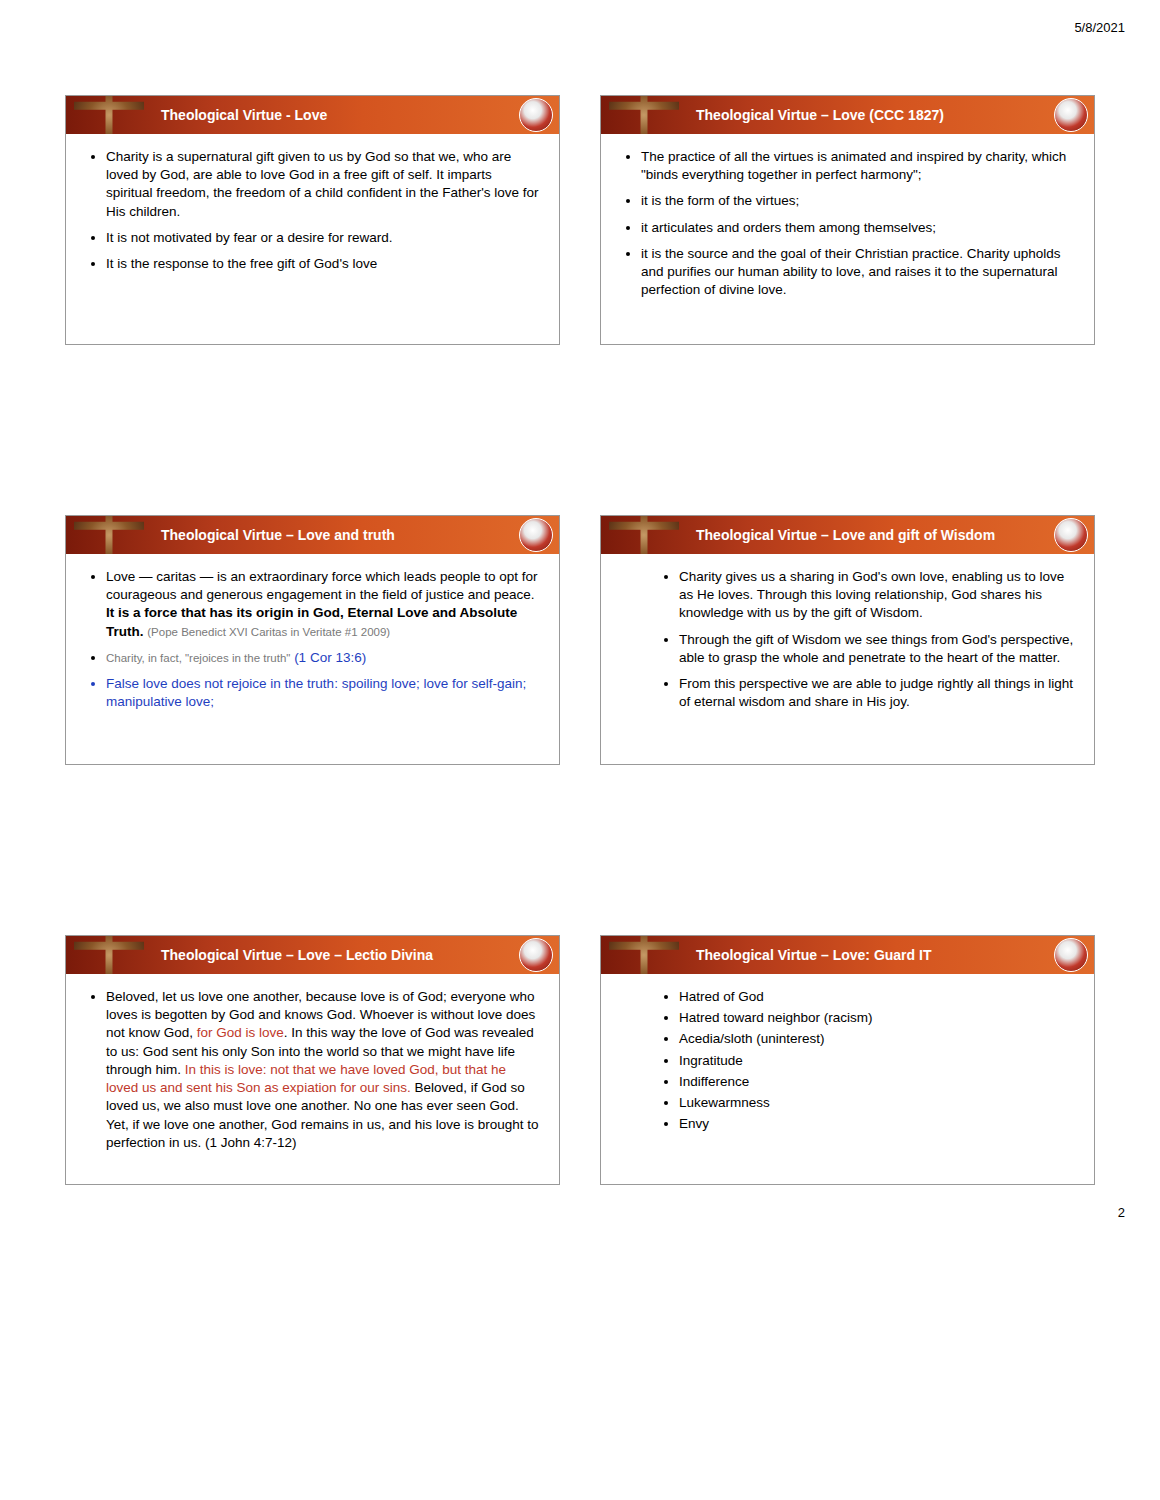5/8/2021
Theological Virtue - Love
Charity is a supernatural gift given to us by God so that we, who are loved by God, are able to love God in a free gift of self. It imparts spiritual freedom, the freedom of a child confident in the Father's love for His children.
It is not motivated by fear or a desire for reward.
It is the response to the free gift of God's love
Theological Virtue – Love (CCC 1827)
The practice of all the virtues is animated and inspired by charity, which "binds everything together in perfect harmony";
it is the form of the virtues;
it articulates and orders them among themselves;
it is the source and the goal of their Christian practice. Charity upholds and purifies our human ability to love, and raises it to the supernatural perfection of divine love.
Theological Virtue – Love and truth
Love — caritas — is an extraordinary force which leads people to opt for courageous and generous engagement in the field of justice and peace. It is a force that has its origin in God, Eternal Love and Absolute Truth. (Pope Benedict XVI Caritas in Veritate #1 2009)
Charity, in fact, "rejoices in the truth" (1 Cor 13:6)
False love does not rejoice in the truth: spoiling love; love for self-gain; manipulative love;
Theological Virtue – Love and gift of Wisdom
Charity gives us a sharing in God's own love, enabling us to love as He loves. Through this loving relationship, God shares his knowledge with us by the gift of Wisdom.
Through the gift of Wisdom we see things from God's perspective, able to grasp the whole and penetrate to the heart of the matter.
From this perspective we are able to judge rightly all things in light of eternal wisdom and share in His joy.
Theological Virtue – Love – Lectio Divina
Beloved, let us love one another, because love is of God; everyone who loves is begotten by God and knows God. Whoever is without love does not know God, for God is love. In this way the love of God was revealed to us: God sent his only Son into the world so that we might have life through him. In this is love: not that we have loved God, but that he loved us and sent his Son as expiation for our sins. Beloved, if God so loved us, we also must love one another. No one has ever seen God. Yet, if we love one another, God remains in us, and his love is brought to perfection in us. (1 John 4:7-12)
Theological Virtue – Love: Guard IT
Hatred of God
Hatred toward neighbor (racism)
Acedia/sloth (uninterest)
Ingratitude
Indifference
Lukewarmness
Envy
2